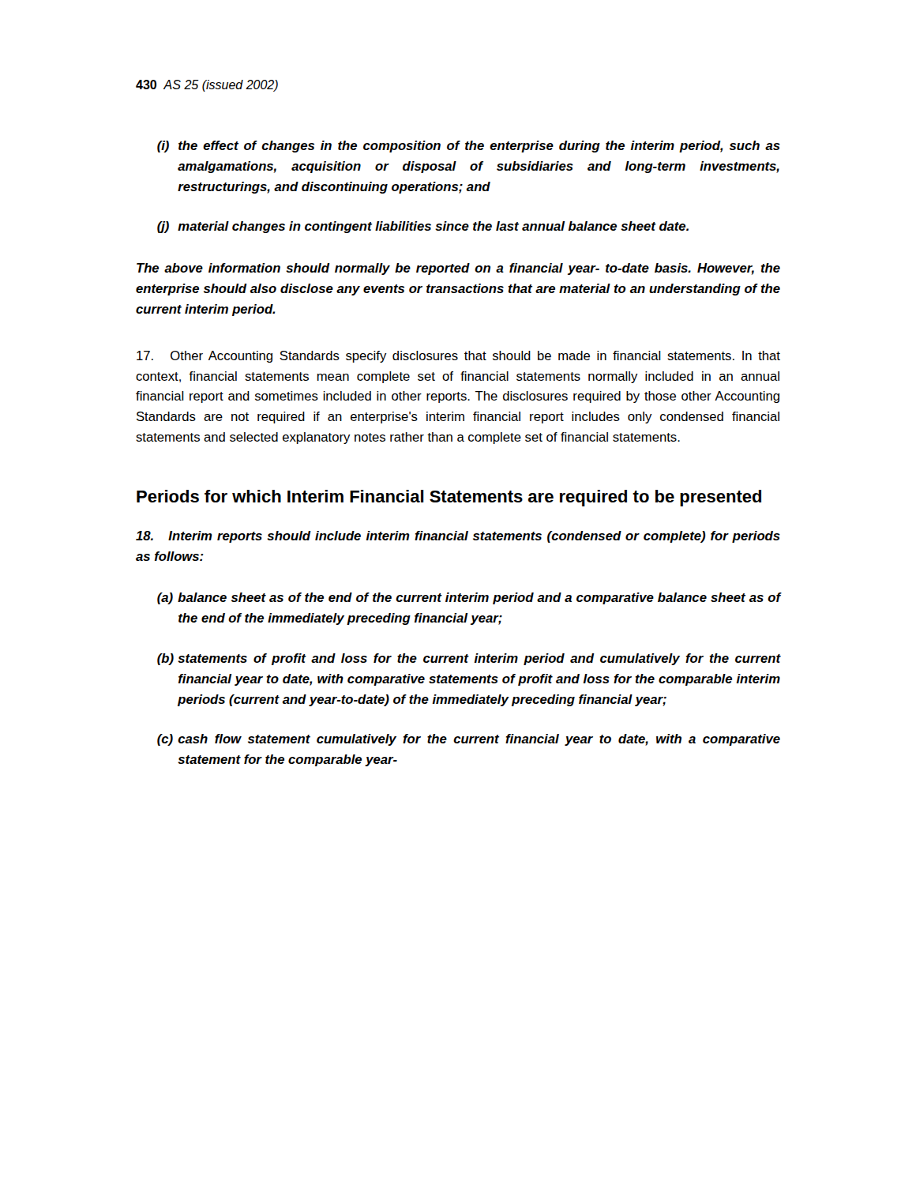430 AS 25 (issued 2002)
(i) the effect of changes in the composition of the enterprise during the interim period, such as amalgamations, acquisition or disposal of subsidiaries and long-term investments, restructurings, and discontinuing operations; and
(j) material changes in contingent liabilities since the last annual balance sheet date.
The above information should normally be reported on a financial year- to-date basis. However, the enterprise should also disclose any events or transactions that are material to an understanding of the current interim period.
17. Other Accounting Standards specify disclosures that should be made in financial statements. In that context, financial statements mean complete set of financial statements normally included in an annual financial report and sometimes included in other reports. The disclosures required by those other Accounting Standards are not required if an enterprise's interim financial report includes only condensed financial statements and selected explanatory notes rather than a complete set of financial statements.
Periods for which Interim Financial Statements are required to be presented
18. Interim reports should include interim financial statements (condensed or complete) for periods as follows:
(a) balance sheet as of the end of the current interim period and a comparative balance sheet as of the end of the immediately preceding financial year;
(b) statements of profit and loss for the current interim period and cumulatively for the current financial year to date, with comparative statements of profit and loss for the comparable interim periods (current and year-to-date) of the immediately preceding financial year;
(c) cash flow statement cumulatively for the current financial year to date, with a comparative statement for the comparable year-